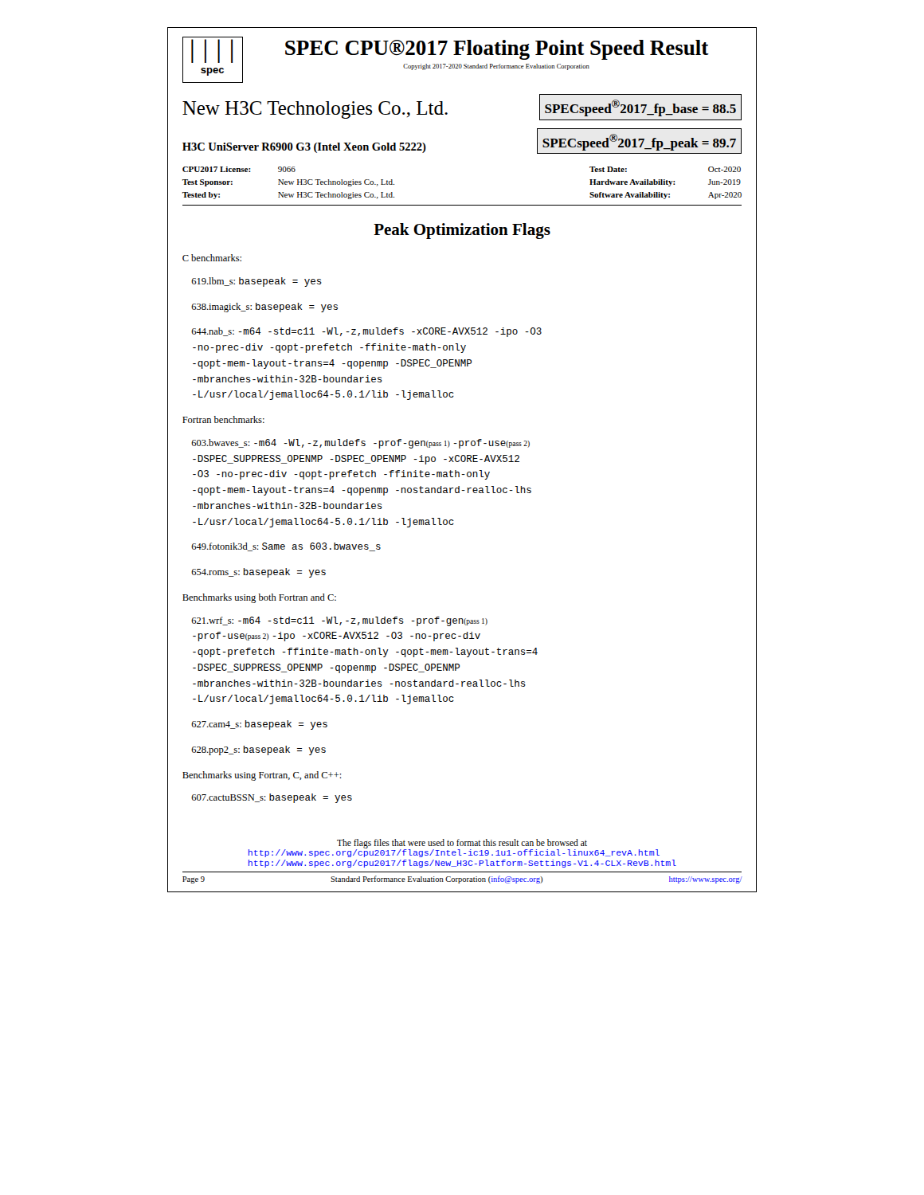││││
spec
SPEC CPU®2017 Floating Point Speed Result
Copyright 2017-2020 Standard Performance Evaluation Corporation
New H3C Technologies Co., Ltd.
SPECspeed®2017_fp_base = 88.5
H3C UniServer R6900 G3 (Intel Xeon Gold 5222)
SPECspeed®2017_fp_peak = 89.7
CPU2017 License: 9066
Test Sponsor: New H3C Technologies Co., Ltd.
Tested by: New H3C Technologies Co., Ltd.
Test Date: Oct-2020
Hardware Availability: Jun-2019
Software Availability: Apr-2020
Peak Optimization Flags
C benchmarks:
619.lbm_s: basepeak = yes
638.imagick_s: basepeak = yes
644.nab_s: -m64 -std=c11 -Wl,-z,muldefs -xCORE-AVX512 -ipo -O3
-no-prec-div -qopt-prefetch -ffinite-math-only
-qopt-mem-layout-trans=4 -qopenmp -DSPEC_OPENMP
-mbranches-within-32B-boundaries
-L/usr/local/jemalloc64-5.0.1/lib -ljemalloc
Fortran benchmarks:
603.bwaves_s: -m64 -Wl,-z,muldefs -prof-gen(pass 1) -prof-use(pass 2)
-DSPEC_SUPPRESS_OPENMP -DSPEC_OPENMP -ipo -xCORE-AVX512
-O3 -no-prec-div -qopt-prefetch -ffinite-math-only
-qopt-mem-layout-trans=4 -qopenmp -nostandard-realloc-lhs
-mbranches-within-32B-boundaries
-L/usr/local/jemalloc64-5.0.1/lib -ljemalloc
649.fotonik3d_s: Same as 603.bwaves_s
654.roms_s: basepeak = yes
Benchmarks using both Fortran and C:
621.wrf_s: -m64 -std=c11 -Wl,-z,muldefs -prof-gen(pass 1)
-prof-use(pass 2) -ipo -xCORE-AVX512 -O3 -no-prec-div
-qopt-prefetch -ffinite-math-only -qopt-mem-layout-trans=4
-DSPEC_SUPPRESS_OPENMP -qopenmp -DSPEC_OPENMP
-mbranches-within-32B-boundaries -nostandard-realloc-lhs
-L/usr/local/jemalloc64-5.0.1/lib -ljemalloc
627.cam4_s: basepeak = yes
628.pop2_s: basepeak = yes
Benchmarks using Fortran, C, and C++:
607.cactuBSSN_s: basepeak = yes
The flags files that were used to format this result can be browsed at
http://www.spec.org/cpu2017/flags/Intel-ic19.1u1-official-linux64_revA.html
http://www.spec.org/cpu2017/flags/New_H3C-Platform-Settings-V1.4-CLX-RevB.html
Page 9
Standard Performance Evaluation Corporation (info@spec.org)
https://www.spec.org/